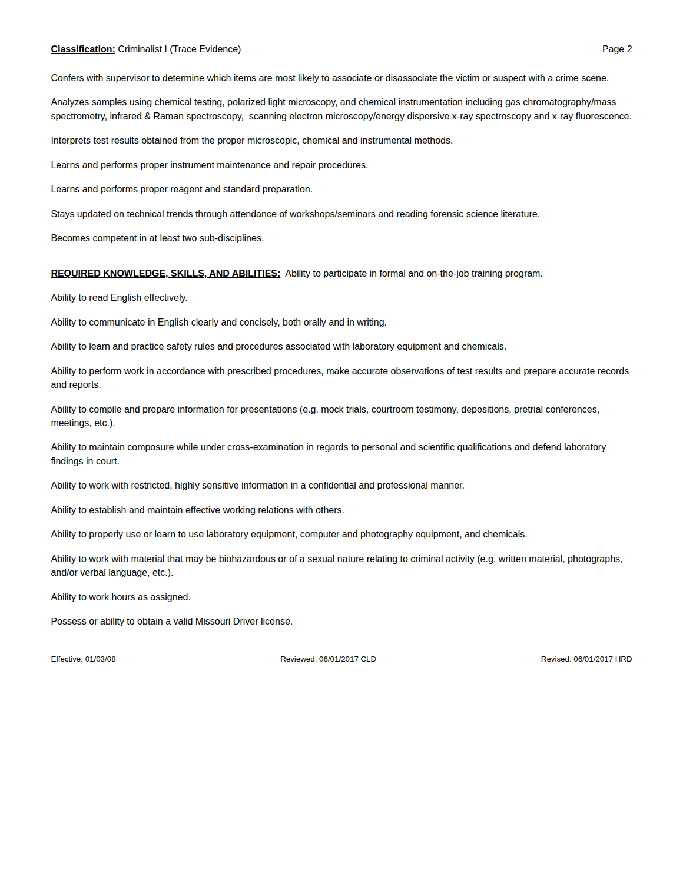Classification: Criminalist I (Trace Evidence)
Page 2
Confers with supervisor to determine which items are most likely to associate or disassociate the victim or suspect with a crime scene.
Analyzes samples using chemical testing, polarized light microscopy, and chemical instrumentation including gas chromatography/mass spectrometry, infrared & Raman spectroscopy, scanning electron microscopy/energy dispersive x-ray spectroscopy and x-ray fluorescence.
Interprets test results obtained from the proper microscopic, chemical and instrumental methods.
Learns and performs proper instrument maintenance and repair procedures.
Learns and performs proper reagent and standard preparation.
Stays updated on technical trends through attendance of workshops/seminars and reading forensic science literature.
Becomes competent in at least two sub-disciplines.
REQUIRED KNOWLEDGE, SKILLS, AND ABILITIES: Ability to participate in formal and on-the-job training program.
Ability to read English effectively.
Ability to communicate in English clearly and concisely, both orally and in writing.
Ability to learn and practice safety rules and procedures associated with laboratory equipment and chemicals.
Ability to perform work in accordance with prescribed procedures, make accurate observations of test results and prepare accurate records and reports.
Ability to compile and prepare information for presentations (e.g. mock trials, courtroom testimony, depositions, pretrial conferences, meetings, etc.).
Ability to maintain composure while under cross-examination in regards to personal and scientific qualifications and defend laboratory findings in court.
Ability to work with restricted, highly sensitive information in a confidential and professional manner.
Ability to establish and maintain effective working relations with others.
Ability to properly use or learn to use laboratory equipment, computer and photography equipment, and chemicals.
Ability to work with material that may be biohazardous or of a sexual nature relating to criminal activity (e.g. written material, photographs, and/or verbal language, etc.).
Ability to work hours as assigned.
Possess or ability to obtain a valid Missouri Driver license.
Effective: 01/03/08 Reviewed: 06/01/2017 CLD Revised: 06/01/2017 HRD